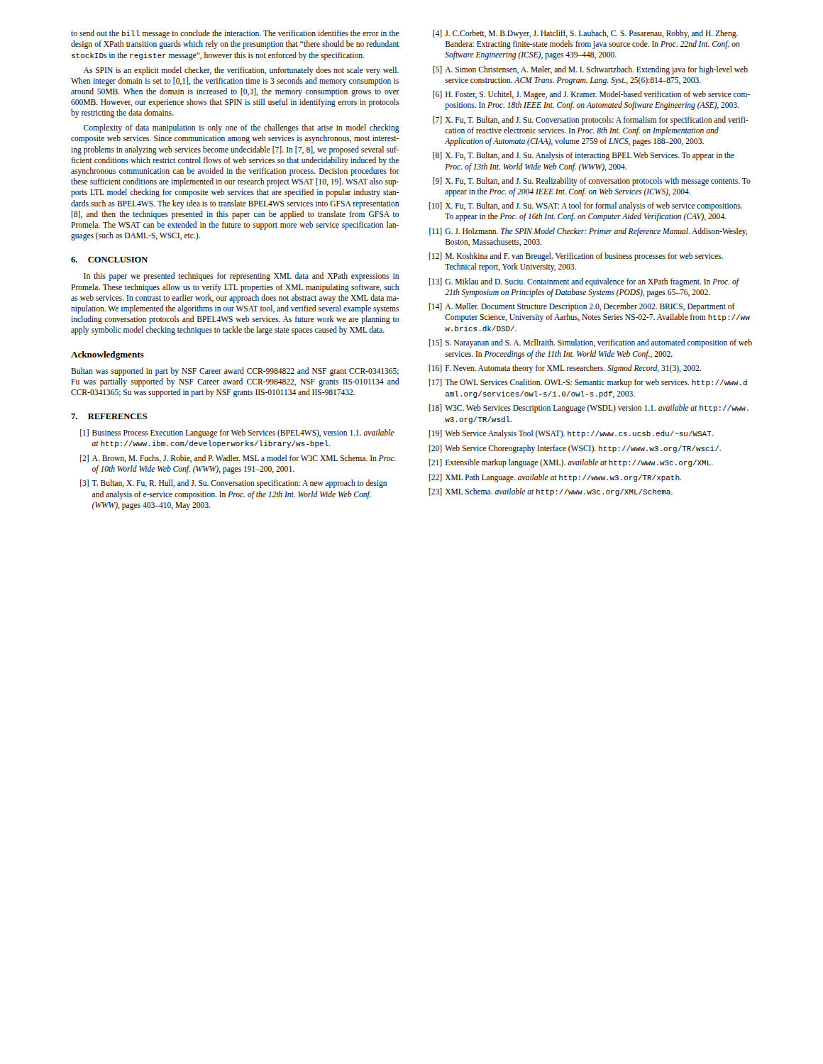to send out the bill message to conclude the interaction. The verification identifies the error in the design of XPath transition guards which rely on the presumption that “there should be no redundant stockIDs in the register message”, however this is not enforced by the specification.
As SPIN is an explicit model checker, the verification, unfortunately does not scale very well. When integer domain is set to [0,1], the verification time is 3 seconds and memory consumption is around 50MB. When the domain is increased to [0,3], the memory consumption grows to over 600MB. However, our experience shows that SPIN is still useful in identifying errors in protocols by restricting the data domains.
Complexity of data manipulation is only one of the challenges that arise in model checking composite web services. Since communication among web services is asynchronous, most interesting problems in analyzing web services become undecidable [7]. In [7, 8], we proposed several sufficient conditions which restrict control flows of web services so that undecidability induced by the asynchronous communication can be avoided in the verification process. Decision procedures for these sufficient conditions are implemented in our research project WSAT [10, 19]. WSAT also supports LTL model checking for composite web services that are specified in popular industry standards such as BPEL4WS. The key idea is to translate BPEL4WS services into GFSA representation [8], and then the techniques presented in this paper can be applied to translate from GFSA to Promela. The WSAT can be extended in the future to support more web service specification languages (such as DAML-S, WSCI, etc.).
6. CONCLUSION
In this paper we presented techniques for representing XML data and XPath expressions in Promela. These techniques allow us to verify LTL properties of XML manipulating software, such as web services. In contrast to earlier work, our approach does not abstract away the XML data manipulation. We implemented the algorithms in our WSAT tool, and verified several example systems including conversation protocols and BPEL4WS web services. As future work we are planning to apply symbolic model checking techniques to tackle the large state spaces caused by XML data.
Acknowledgments
Bultan was supported in part by NSF Career award CCR-9984822 and NSF grant CCR-0341365; Fu was partially supported by NSF Career award CCR-9984822, NSF grants IIS-0101134 and CCR-0341365; Su was supported in part by NSF grants IIS-0101134 and IIS-9817432.
7. REFERENCES
Business Process Execution Language for Web Services (BPEL4WS), version 1.1. available at http://www.ibm.com/developerworks/library/ws-bpel.
A. Brown, M. Fuchs, J. Robie, and P. Wadler. MSL a model for W3C XML Schema. In Proc. of 10th World Wide Web Conf. (WWW), pages 191–200, 2001.
T. Bultan, X. Fu, R. Hull, and J. Su. Conversation specification: A new approach to design and analysis of e-service composition. In Proc. of the 12th Int. World Wide Web Conf. (WWW), pages 403–410, May 2003.
J. C.Corbett, M. B.Dwyer, J. Hatcliff, S. Laubach, C. S. Pasarenau, Robby, and H. Zheng. Bandera: Extracting finite-state models from java source code. In Proc. 22nd Int. Conf. on Software Engineering (ICSE), pages 439–448, 2000.
A. Simon Christensen, A. Møler, and M. I. Schwartzbach. Extending java for high-level web service construction. ACM Trans. Program. Lang. Syst., 25(6):814–875, 2003.
H. Foster, S. Uchitel, J. Magee, and J. Kramer. Model-based verification of web service compositions. In Proc. 18th IEEE Int. Conf. on Automated Software Engineering (ASE), 2003.
X. Fu, T. Bultan, and J. Su. Conversation protocols: A formalism for specification and verification of reactive electronic services. In Proc. 8th Int. Conf. on Implementation and Application of Automata (CIAA), volume 2759 of LNCS, pages 188–200, 2003.
X. Fu, T. Bultan, and J. Su. Analysis of interacting BPEL Web Services. To appear in the Proc. of 13th Int. World Wide Web Conf. (WWW), 2004.
X. Fu, T. Bultan, and J. Su. Realizability of conversation protocols with message contents. To appear in the Proc. of 2004 IEEE Int. Conf. on Web Services (ICWS), 2004.
X. Fu, T. Bultan, and J. Su. WSAT: A tool for formal analysis of web service compositions. To appear in the Proc. of 16th Int. Conf. on Computer Aided Verification (CAV), 2004.
G. J. Holzmann. The SPIN Model Checker: Primer and Reference Manual. Addison-Wesley, Boston, Massachusetts, 2003.
M. Koshkina and F. van Breugel. Verification of business processes for web services. Technical report, York University, 2003.
G. Miklau and D. Suciu. Containment and equivalence for an XPath fragment. In Proc. of 21th Symposium on Principles of Database Systems (PODS), pages 65–76, 2002.
A. Møller. Document Structure Description 2.0, December 2002. BRICS, Department of Computer Science, University of Aarhus, Notes Series NS-02-7. Available from http://www.brics.dk/DSD/.
S. Narayanan and S. A. Mcllraith. Simulation, verification and automated composition of web services. In Proceedings of the 11th Int. World Wide Web Conf., 2002.
F. Neven. Automata theory for XML researchers. Sigmod Record, 31(3), 2002.
The OWL Services Coalition. OWL-S: Semantic markup for web services. http://www.daml.org/services/owl-s/1.0/owl-s.pdf, 2003.
W3C. Web Services Description Language (WSDL) version 1.1. available at http://www.w3.org/TR/wsdl.
Web Service Analysis Tool (WSAT). http://www.cs.ucsb.edu/~su/WSAT.
Web Service Choreography Interface (WSCI). http://www.w3.org/TR/wsci/.
Extensible markup language (XML). available at http://www.w3c.org/XML.
XML Path Language. available at http://www.w3.org/TR/xpath.
XML Schema. available at http://www.w3c.org/XML/Schema.